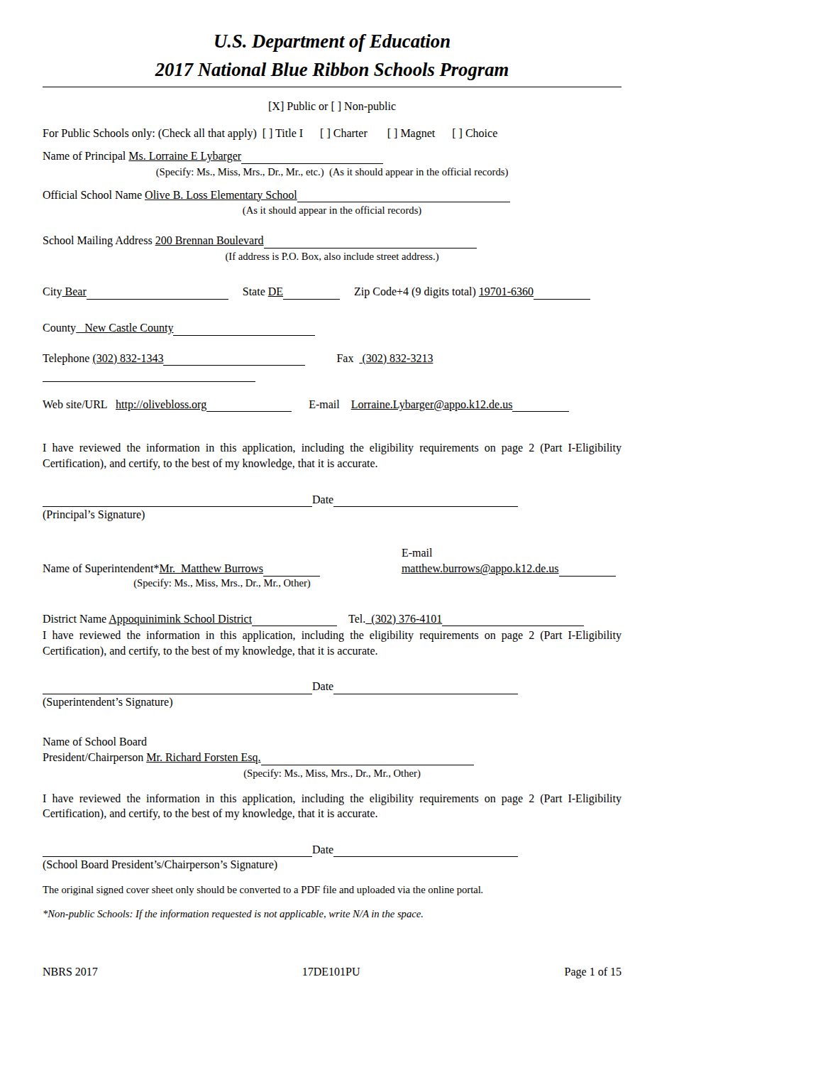U.S. Department of Education
2017 National Blue Ribbon Schools Program
[X] Public or [ ] Non-public
For Public Schools only: (Check all that apply) [ ] Title I [ ] Charter [ ] Magnet [ ] Choice
Name of Principal Ms. Lorraine E Lybarger
(Specify: Ms., Miss, Mrs., Dr., Mr., etc.) (As it should appear in the official records)
Official School Name Olive B. Loss Elementary School
(As it should appear in the official records)
School Mailing Address 200 Brennan Boulevard
(If address is P.O. Box, also include street address.)
City Bear State DE Zip Code+4 (9 digits total) 19701-6360
County New Castle County
Telephone (302) 832-1343 Fax (302) 832-3213
Web site/URL http://olivebloss.org E-mail Lorraine.Lybarger@appo.k12.de.us
I have reviewed the information in this application, including the eligibility requirements on page 2 (Part I-Eligibility Certification), and certify, to the best of my knowledge, that it is accurate.
Date
(Principal’s Signature)
| Name of Superintendent* Mr. Matthew Burrows | E-mail matthew.burrows@appo.k12.de.us |
| (Specify: Ms., Miss, Mrs., Dr., Mr., Other) | |
District Name Appoquinimink School District Tel. (302) 376-4101
I have reviewed the information in this application, including the eligibility requirements on page 2 (Part I-Eligibility Certification), and certify, to the best of my knowledge, that it is accurate.
Date
(Superintendent’s Signature)
Name of School Board
President/Chairperson Mr. Richard Forsten Esq.
(Specify: Ms., Miss, Mrs., Dr., Mr., Other)
I have reviewed the information in this application, including the eligibility requirements on page 2 (Part I-Eligibility Certification), and certify, to the best of my knowledge, that it is accurate.
Date
(School Board President’s/Chairperson’s Signature)
The original signed cover sheet only should be converted to a PDF file and uploaded via the online portal.
*Non-public Schools: If the information requested is not applicable, write N/A in the space.
NBRS 2017 17DE101PU Page 1 of 15